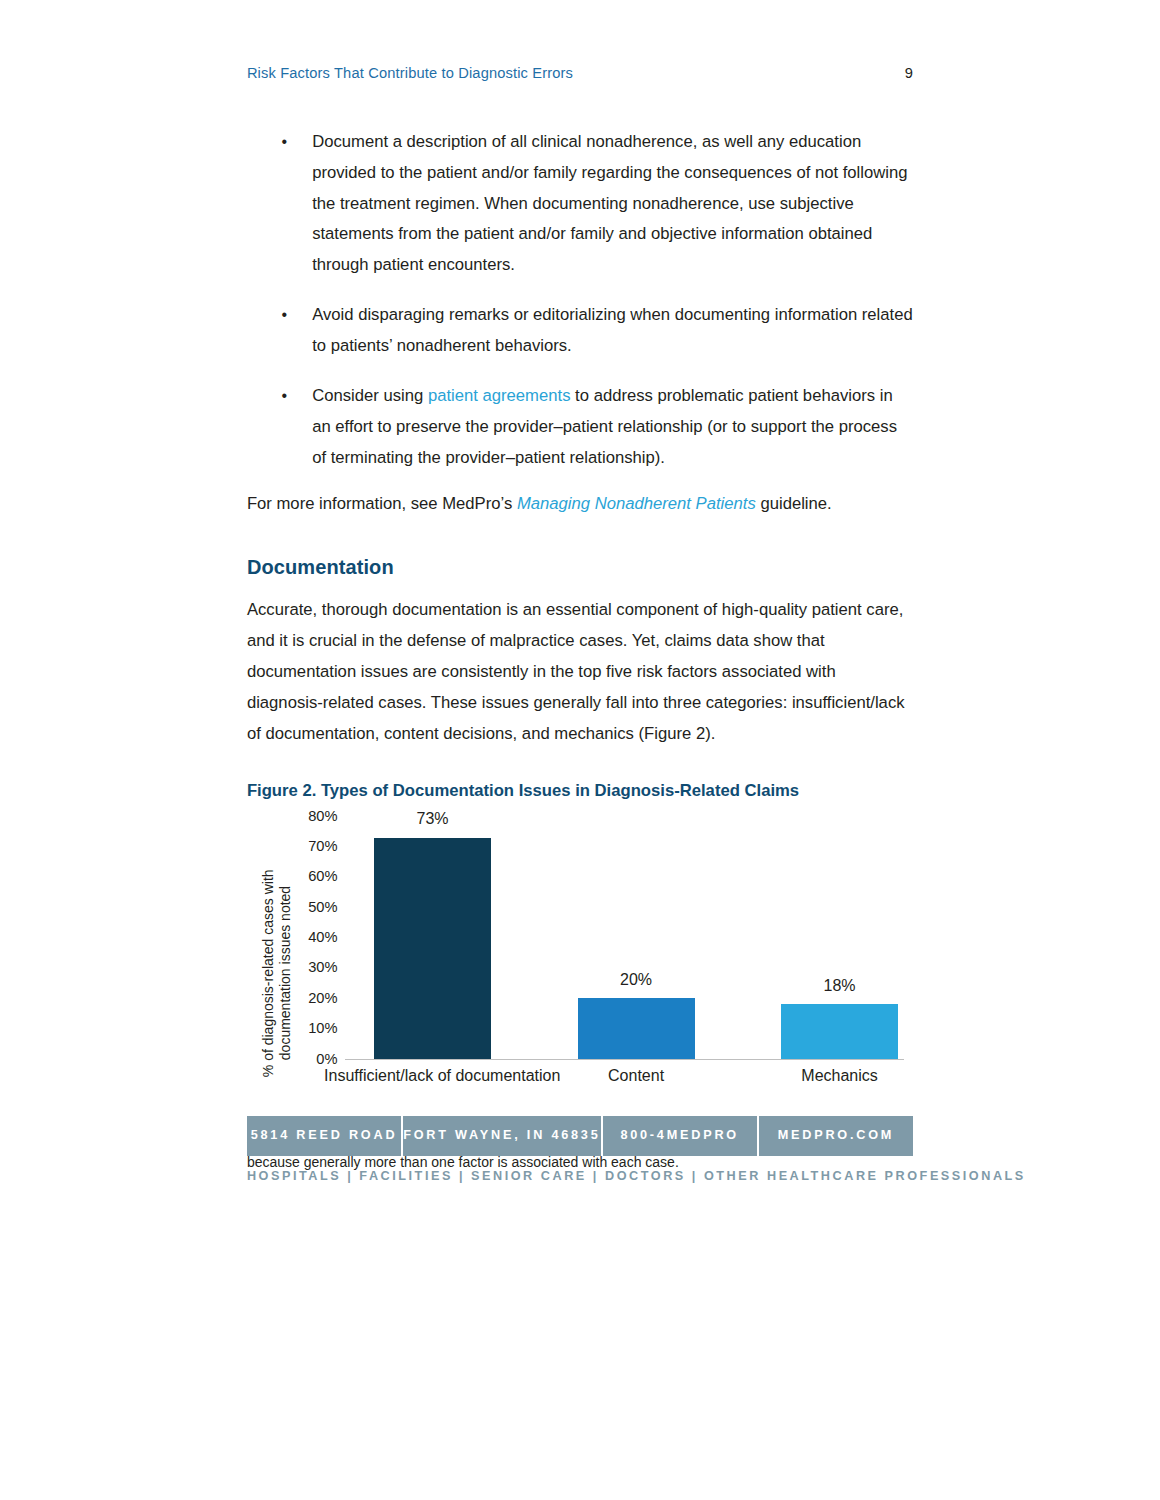Risk Factors That Contribute to Diagnostic Errors 9
Document a description of all clinical nonadherence, as well any education provided to the patient and/or family regarding the consequences of not following the treatment regimen. When documenting nonadherence, use subjective statements from the patient and/or family and objective information obtained through patient encounters.
Avoid disparaging remarks or editorializing when documenting information related to patients’ nonadherent behaviors.
Consider using patient agreements to address problematic patient behaviors in an effort to preserve the provider–patient relationship (or to support the process of terminating the provider–patient relationship).
For more information, see MedPro’s Managing Nonadherent Patients guideline.
Documentation
Accurate, thorough documentation is an essential component of high-quality patient care, and it is crucial in the defense of malpractice cases. Yet, claims data show that documentation issues are consistently in the top five risk factors associated with diagnosis-related cases. These issues generally fall into three categories: insufficient/lack of documentation, content decisions, and mechanics (Figure 2).
Figure 2. Types of Documentation Issues in Diagnosis-Related Claims
% of diagnosis-related cases with
documentation issues noted
80% 70% 60% 50% 40% 30% 20% 10% 0%
73%
20%
18%
Insufficient/lack of documentation Content Mechanics
Source: MedPro Group closed diagnosis-related cases, 2010–2019. Note: Totals exceed 100 percent because generally more than one factor is associated with each case.
5814 REED ROAD
FORT WAYNE, IN 46835
800-4MEDPRO
MEDPRO.COM
HOSPITALS | FACILITIES | SENIOR CARE | DOCTORS | OTHER HEALTHCARE PROFESSIONALS